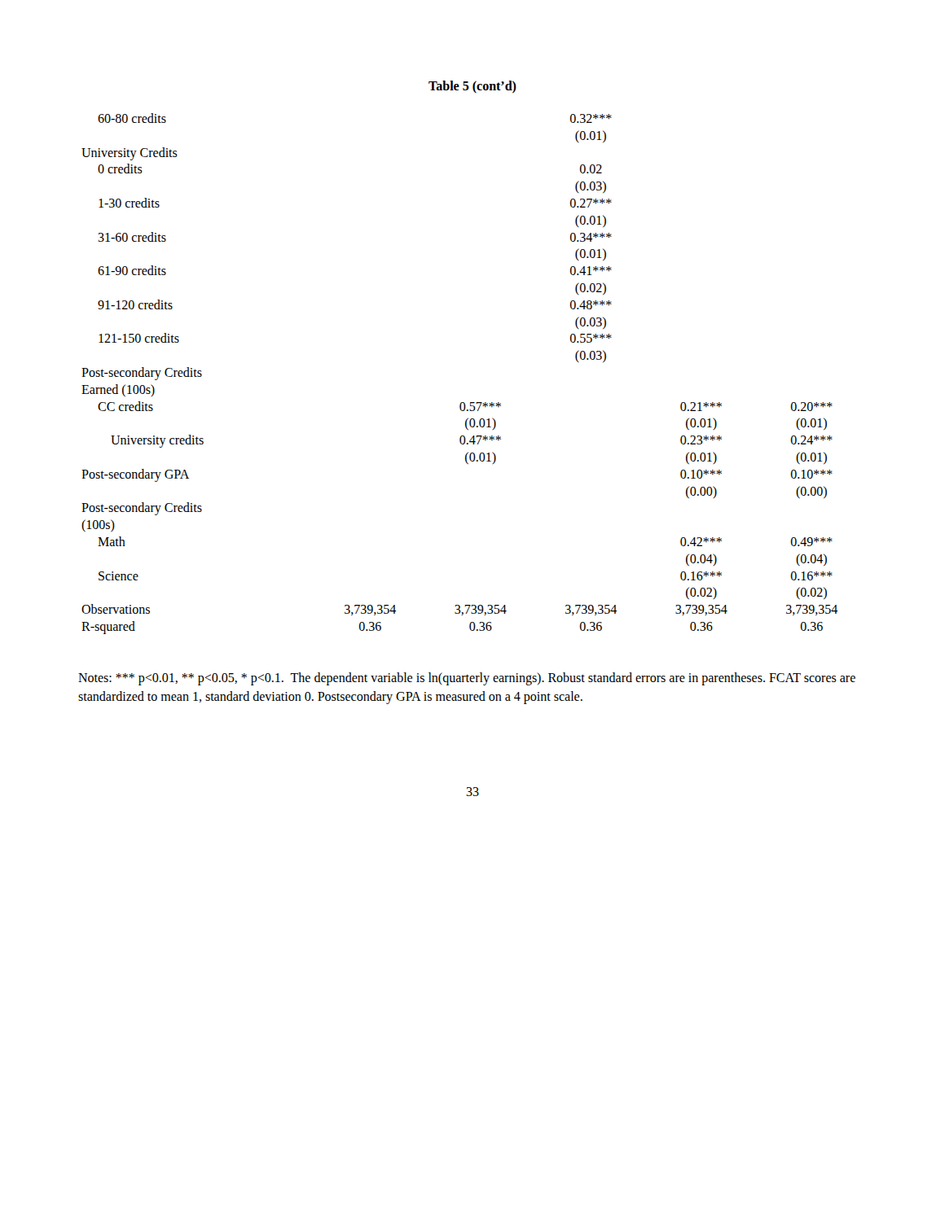Table 5 (cont’d)
| 60-80 credits | | | 0.32*** | | |
| | | | (0.01) | | |
| University Credits | | | | | |
| 0 credits | | | 0.02 | | |
| | | | (0.03) | | |
| 1-30 credits | | | 0.27*** | | |
| | | | (0.01) | | |
| 31-60 credits | | | 0.34*** | | |
| | | | (0.01) | | |
| 61-90 credits | | | 0.41*** | | |
| | | | (0.02) | | |
| 91-120 credits | | | 0.48*** | | |
| | | | (0.03) | | |
| 121-150 credits | | | 0.55*** | | |
| | | | (0.03) | | |
| Post-secondary Credits Earned (100s) | | | | | |
| CC credits | | 0.57*** | | 0.21*** | 0.20*** |
| | | (0.01) | | (0.01) | (0.01) |
| University credits | | 0.47*** | | 0.23*** | 0.24*** |
| | | (0.01) | | (0.01) | (0.01) |
| Post-secondary GPA | | | | 0.10*** | 0.10*** |
| | | | | (0.00) | (0.00) |
| Post-secondary Credits (100s) | | | | | |
| Math | | | | 0.42*** | 0.49*** |
| | | | | (0.04) | (0.04) |
| Science | | | | 0.16*** | 0.16*** |
| | | | | (0.02) | (0.02) |
| Observations | 3,739,354 | 3,739,354 | 3,739,354 | 3,739,354 | 3,739,354 |
| R-squared | 0.36 | 0.36 | 0.36 | 0.36 | 0.36 |
Notes: *** p<0.01, ** p<0.05, * p<0.1. The dependent variable is ln(quarterly earnings). Robust standard errors are in parentheses. FCAT scores are standardized to mean 1, standard deviation 0. Postsecondary GPA is measured on a 4 point scale.
33